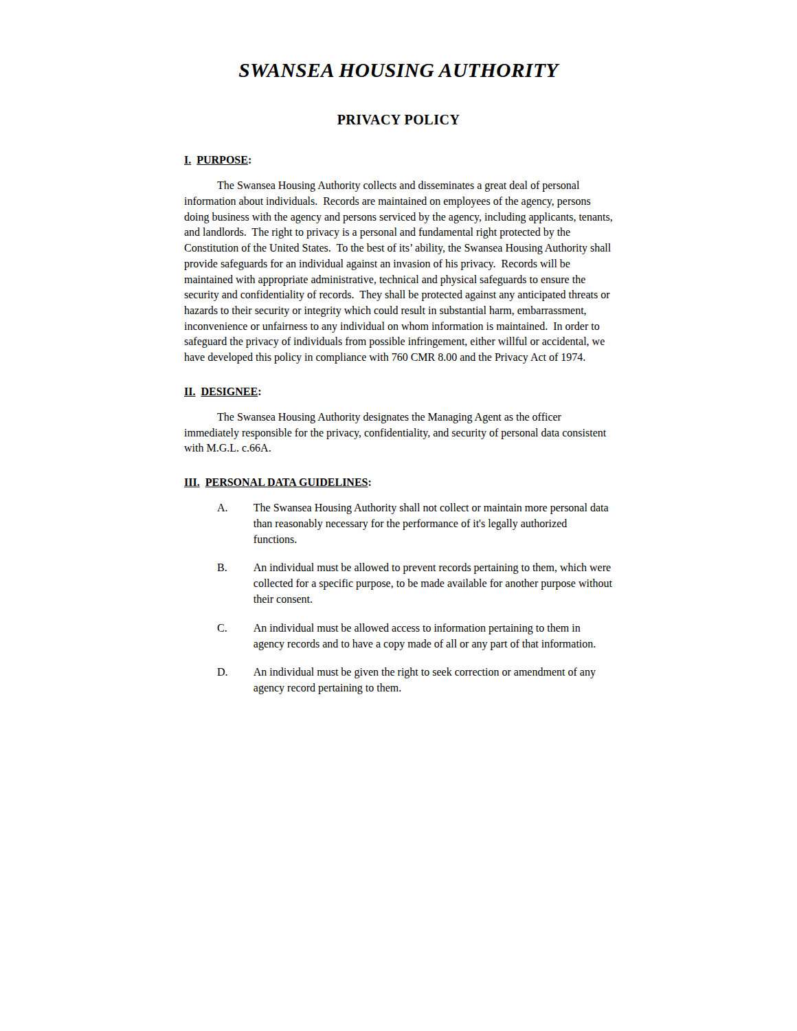SWANSEA HOUSING AUTHORITY
PRIVACY POLICY
I. PURPOSE:
The Swansea Housing Authority collects and disseminates a great deal of personal information about individuals. Records are maintained on employees of the agency, persons doing business with the agency and persons serviced by the agency, including applicants, tenants, and landlords. The right to privacy is a personal and fundamental right protected by the Constitution of the United States. To the best of its’ ability, the Swansea Housing Authority shall provide safeguards for an individual against an invasion of his privacy. Records will be maintained with appropriate administrative, technical and physical safeguards to ensure the security and confidentiality of records. They shall be protected against any anticipated threats or hazards to their security or integrity which could result in substantial harm, embarrassment, inconvenience or unfairness to any individual on whom information is maintained. In order to safeguard the privacy of individuals from possible infringement, either willful or accidental, we have developed this policy in compliance with 760 CMR 8.00 and the Privacy Act of 1974.
II. DESIGNEE:
The Swansea Housing Authority designates the Managing Agent as the officer immediately responsible for the privacy, confidentiality, and security of personal data consistent with M.G.L. c.66A.
III. PERSONAL DATA GUIDELINES:
A. The Swansea Housing Authority shall not collect or maintain more personal data than reasonably necessary for the performance of it's legally authorized functions.
B. An individual must be allowed to prevent records pertaining to them, which were collected for a specific purpose, to be made available for another purpose without their consent.
C. An individual must be allowed access to information pertaining to them in agency records and to have a copy made of all or any part of that information.
D. An individual must be given the right to seek correction or amendment of any agency record pertaining to them.